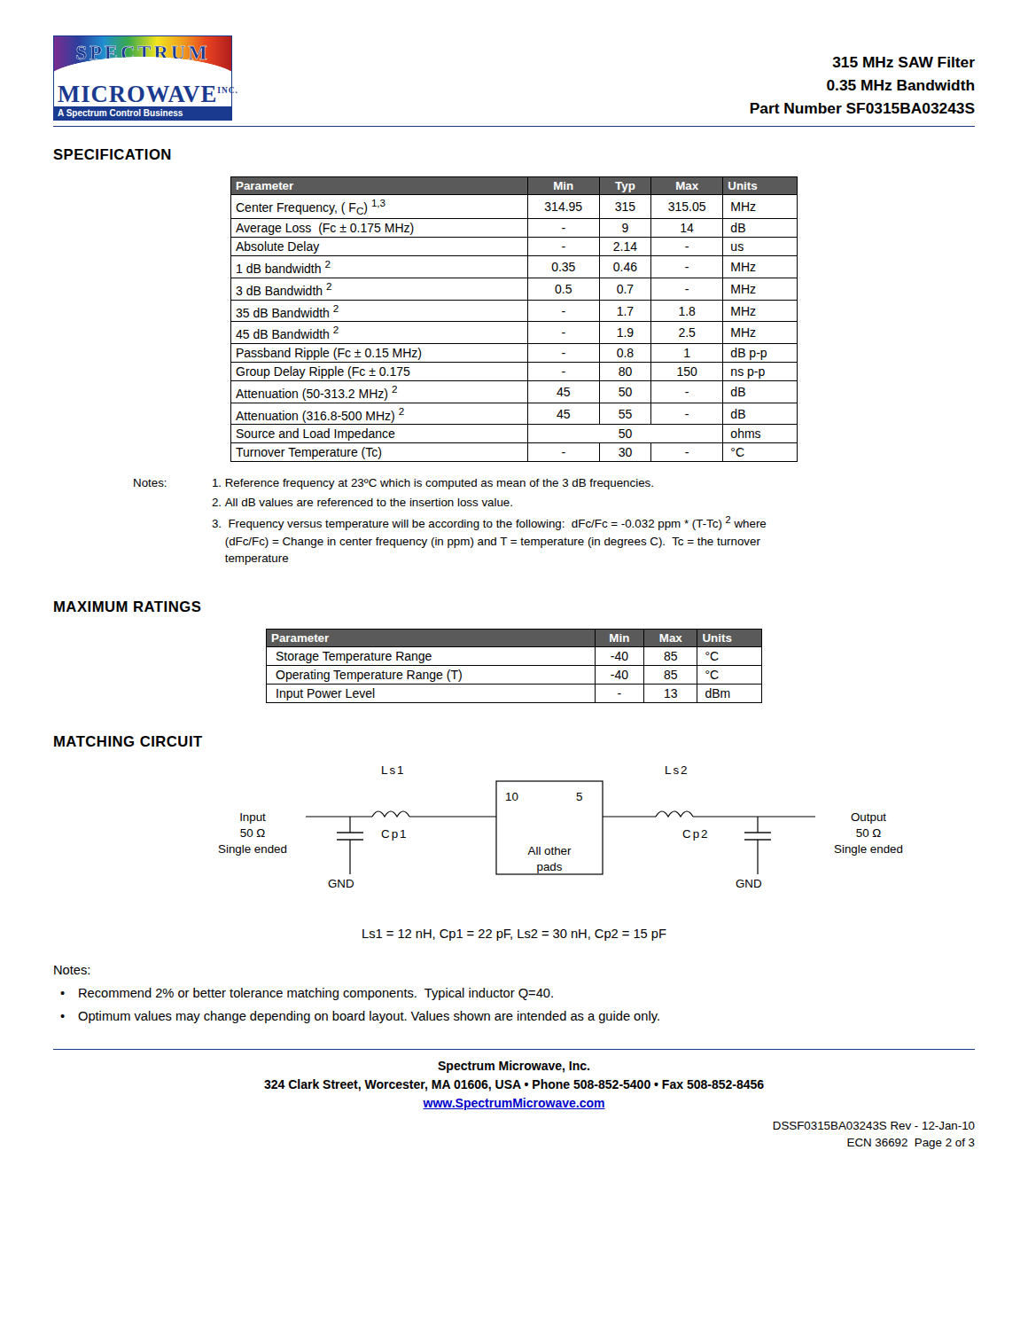SPECTRUM
MICROWAVEINC.
A Spectrum Control Business
315 MHz SAW Filter
0.35 MHz Bandwidth
Part Number SF0315BA03243S
SPECIFICATION
| Parameter | Min | Typ | Max | Units |
| --- | --- | --- | --- | --- |
| Center Frequency, ( F C ) 1,3 | 314.95 | 315 | 315.05 | MHz |
| Average Loss (Fc ± 0.175 MHz) | - | 9 | 14 | dB |
| Absolute Delay | - | 2.14 | - | us |
| 1 dB bandwidth 2 | 0.35 | 0.46 | - | MHz |
| 3 dB Bandwidth 2 | 0.5 | 0.7 | - | MHz |
| 35 dB Bandwidth 2 | - | 1.7 | 1.8 | MHz |
| 45 dB Bandwidth 2 | - | 1.9 | 2.5 | MHz |
| Passband Ripple (Fc ± 0.15 MHz) | - | 0.8 | 1 | dB p-p |
| Group Delay Ripple (Fc ± 0.175 | - | 80 | 150 | ns p-p |
| Attenuation (50-313.2 MHz) 2 | 45 | 50 | - | dB |
| Attenuation (316.8-500 MHz) 2 | 45 | 55 | - | dB |
| Source and Load Impedance | 50 | ohms |
| Turnover Temperature (Tc) | - | 30 | - | °C |
Notes:
Reference frequency at 23ºC which is computed as mean of the 3 dB frequencies.
All dB values are referenced to the insertion loss value.
Frequency versus temperature will be according to the following: dFc/Fc = -0.032 ppm * (T-Tc) 2 where (dFc/Fc) = Change in center frequency (in ppm) and T = temperature (in degrees C). Tc = the turnover temperature
MAXIMUM RATINGS
| Parameter | Min | Max | Units |
| --- | --- | --- | --- |
| Storage Temperature Range | -40 | 85 | °C |
| Operating Temperature Range (T) | -40 | 85 | °C |
| Input Power Level | - | 13 | dBm |
MATCHING CIRCUIT
Ls1
Ls2
Cp1
Cp2
Input
50 Ω
Single ended
Output
50 Ω
Single ended
GND
GND
10
5
All other
pads
Ls1 = 12 nH, Cp1 = 22 pF, Ls2 = 30 nH, Cp2 = 15 pF
Notes:
Recommend 2% or better tolerance matching components. Typical inductor Q=40.
Optimum values may change depending on board layout. Values shown are intended as a guide only.
Spectrum Microwave, Inc.
324 Clark Street, Worcester, MA 01606, USA • Phone 508-852-5400 • Fax 508-852-8456
www.SpectrumMicrowave.com
DSSF0315BA03243S Rev - 12-Jan-10
ECN 36692 Page 2 of 3